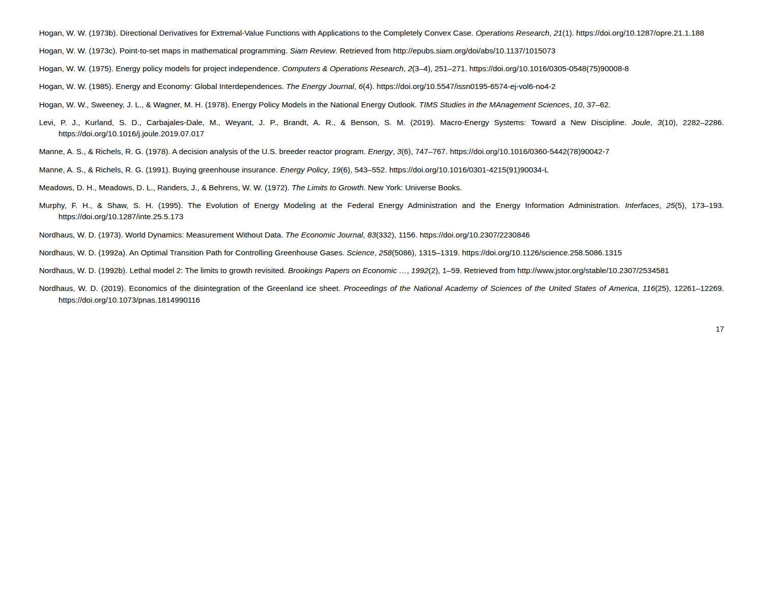Hogan, W. W. (1973b). Directional Derivatives for Extremal-Value Functions with Applications to the Completely Convex Case. Operations Research, 21(1). https://doi.org/10.1287/opre.21.1.188
Hogan, W. W. (1973c). Point-to-set maps in mathematical programming. Siam Review. Retrieved from http://epubs.siam.org/doi/abs/10.1137/1015073
Hogan, W. W. (1975). Energy policy models for project independence. Computers & Operations Research, 2(3–4), 251–271. https://doi.org/10.1016/0305-0548(75)90008-8
Hogan, W. W. (1985). Energy and Economy: Global Interdependences. The Energy Journal, 6(4). https://doi.org/10.5547/issn0195-6574-ej-vol6-no4-2
Hogan, W. W., Sweeney, J. L., & Wagner, M. H. (1978). Energy Policy Models in the National Energy Outlook. TIMS Studies in the MAnagement Sciences, 10, 37–62.
Levi, P. J., Kurland, S. D., Carbajales-Dale, M., Weyant, J. P., Brandt, A. R., & Benson, S. M. (2019). Macro-Energy Systems: Toward a New Discipline. Joule, 3(10), 2282–2286. https://doi.org/10.1016/j.joule.2019.07.017
Manne, A. S., & Richels, R. G. (1978). A decision analysis of the U.S. breeder reactor program. Energy, 3(6), 747–767. https://doi.org/10.1016/0360-5442(78)90042-7
Manne, A. S., & Richels, R. G. (1991). Buying greenhouse insurance. Energy Policy, 19(6), 543–552. https://doi.org/10.1016/0301-4215(91)90034-L
Meadows, D. H., Meadows, D. L., Randers, J., & Behrens, W. W. (1972). The Limits to Growth. New York: Universe Books.
Murphy, F. H., & Shaw, S. H. (1995). The Evolution of Energy Modeling at the Federal Energy Administration and the Energy Information Administration. Interfaces, 25(5), 173–193. https://doi.org/10.1287/inte.25.5.173
Nordhaus, W. D. (1973). World Dynamics: Measurement Without Data. The Economic Journal, 83(332), 1156. https://doi.org/10.2307/2230846
Nordhaus, W. D. (1992a). An Optimal Transition Path for Controlling Greenhouse Gases. Science, 258(5086), 1315–1319. https://doi.org/10.1126/science.258.5086.1315
Nordhaus, W. D. (1992b). Lethal model 2: The limits to growth revisited. Brookings Papers on Economic …, 1992(2), 1–59. Retrieved from http://www.jstor.org/stable/10.2307/2534581
Nordhaus, W. D. (2019). Economics of the disintegration of the Greenland ice sheet. Proceedings of the National Academy of Sciences of the United States of America, 116(25), 12261–12269. https://doi.org/10.1073/pnas.1814990116
17